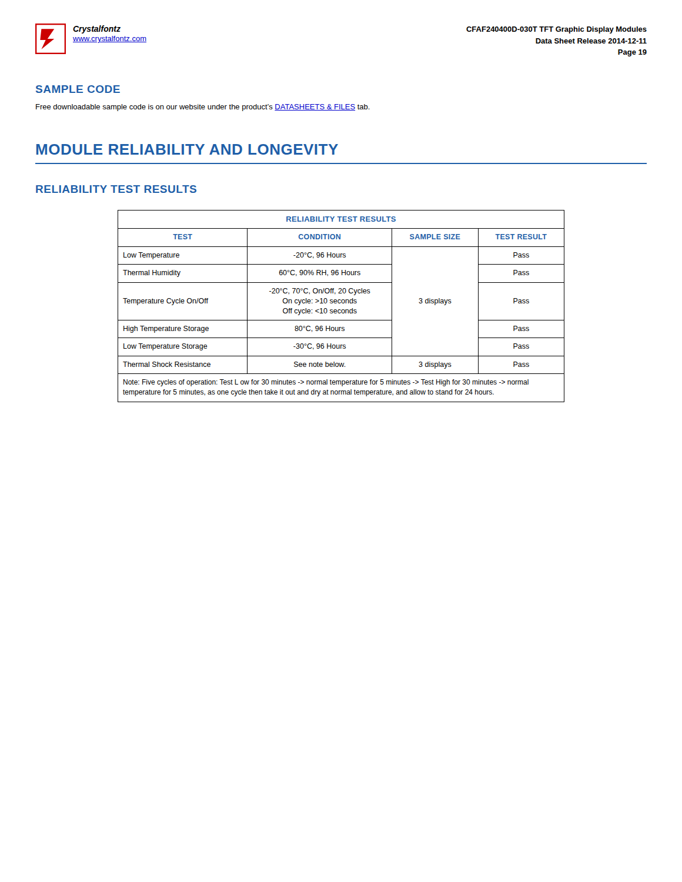Crystalfontz
www.crystalfontz.com
CFAF240400D-030T TFT Graphic Display Modules
Data Sheet Release 2014-12-11
Page 19
SAMPLE CODE
Free downloadable sample code is on our website under the product’s DATASHEETS & FILES tab.
MODULE RELIABILITY AND LONGEVITY
RELIABILITY TEST RESULTS
| RELIABILITY TEST RESULTS |
| --- |
| TEST | CONDITION | SAMPLE SIZE | TEST RESULT |
| Low Temperature | -20°C, 96 Hours | 3 displays | Pass |
| Thermal Humidity | 60°C, 90% RH, 96 Hours | Pass |
| Temperature Cycle On/Off | -20°C, 70°C, On/Off, 20 Cycles On cycle: >10 seconds Off cycle: <10 seconds | Pass |
| High Temperature Storage | 80°C, 96 Hours | Pass |
| Low Temperature Storage | -30°C, 96 Hours | Pass |
| Thermal Shock Resistance | See note below. | 3 displays | Pass |
| Note: Five cycles of operation: Test L ow for 30 minutes -> normal temperature for 5 minutes -> Test High for 30 minutes -> normal temperature for 5 minutes, as one cycle then take it out and dry at normal temperature, and allow to stand for 24 hours. |